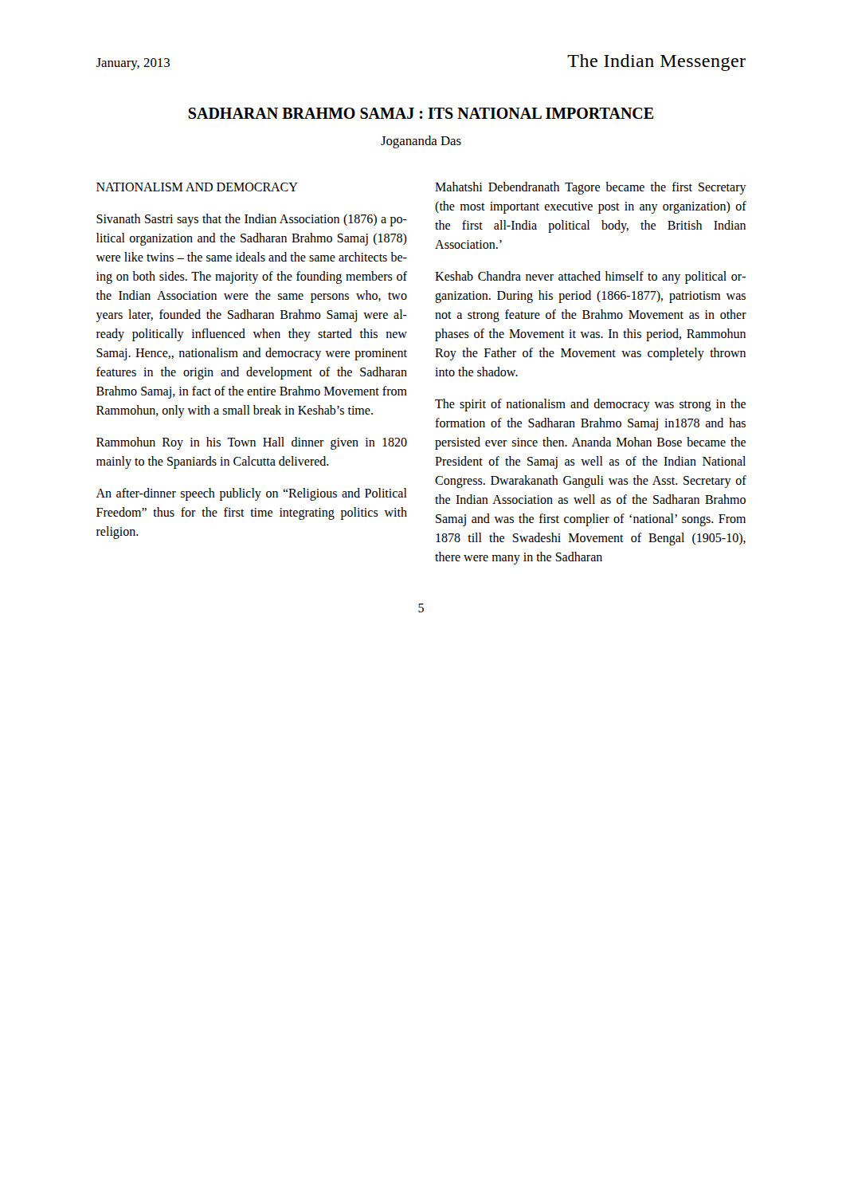January, 2013 The Indian Messenger
SADHARAN BRAHMO SAMAJ : ITS NATIONAL IMPORTANCE
Jogananda Das
Nationalism and Democracy
Sivanath Sastri says that the Indian Association (1876) a political organization and the Sadharan Brahmo Samaj (1878) were like twins – the same ideals and the same architects being on both sides. The majority of the founding members of the Indian Association were the same persons who, two years later, founded the Sadharan Brahmo Samaj were already politically influenced when they started this new Samaj. Hence,, nationalism and democracy were prominent features in the origin and development of the Sadharan Brahmo Samaj, in fact of the entire Brahmo Movement from Rammohun, only with a small break in Keshab’s time.
Rammohun Roy in his Town Hall dinner given in 1820 mainly to the Spaniards in Calcutta delivered.
An after-dinner speech publicly on “Religious and Political Freedom” thus for the first time integrating politics with religion.
Mahatshi Debendranath Tagore became the first Secretary (the most important executive post in any organization) of the first all-India political body, the British Indian Association.’
Keshab Chandra never attached himself to any political organization. During his period (1866-1877), patriotism was not a strong feature of the Brahmo Movement as in other phases of the Movement it was. In this period, Rammohun Roy the Father of the Movement was completely thrown into the shadow.
The spirit of nationalism and democracy was strong in the formation of the Sadharan Brahmo Samaj in1878 and has persisted ever since then. Ananda Mohan Bose became the President of the Samaj as well as of the Indian National Congress. Dwarakanath Ganguli was the Asst. Secretary of the Indian Association as well as of the Sadharan Brahmo Samaj and was the first complier of ‘national’ songs. From 1878 till the Swadeshi Movement of Bengal (1905-10), there were many in the Sadharan
5